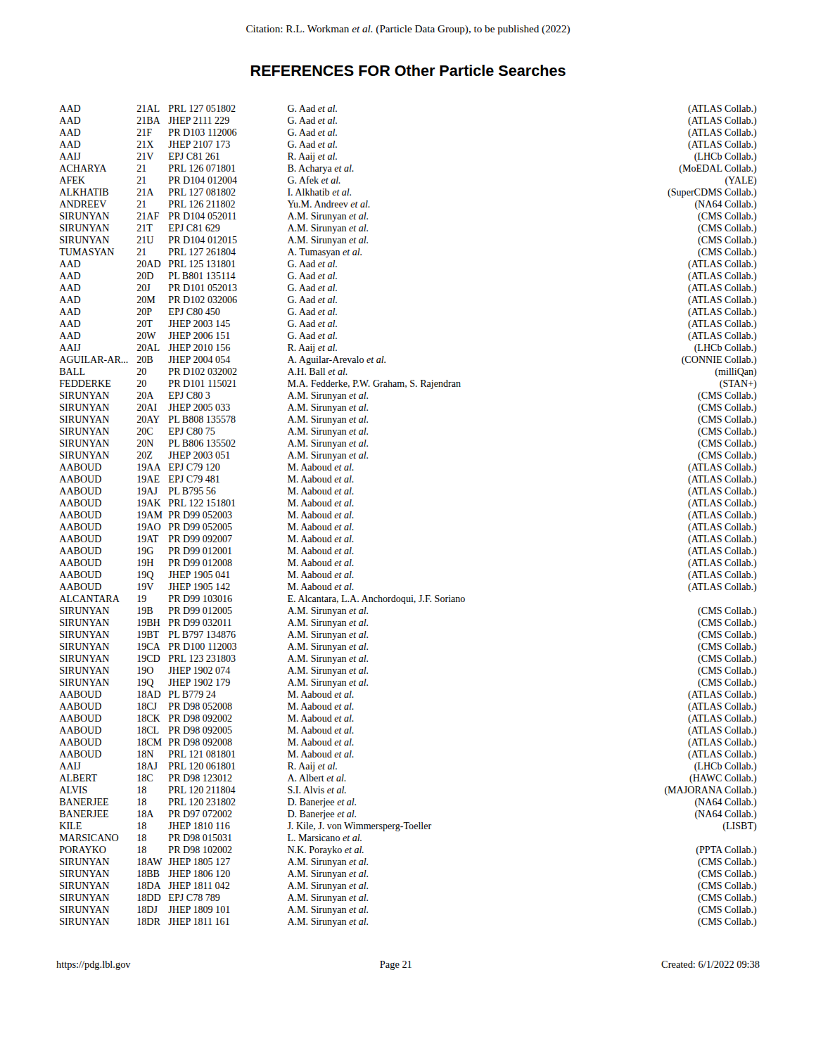Citation: R.L. Workman et al. (Particle Data Group), to be published (2022)
REFERENCES FOR Other Particle Searches
| AAD | 21AL | PRL 127 051802 | G. Aad et al. | (ATLAS Collab.) |
| AAD | 21BA | JHEP 2111 229 | G. Aad et al. | (ATLAS Collab.) |
| AAD | 21F | PR D103 112006 | G. Aad et al. | (ATLAS Collab.) |
| AAD | 21X | JHEP 2107 173 | G. Aad et al. | (ATLAS Collab.) |
| AAIJ | 21V | EPJ C81 261 | R. Aaij et al. | (LHCb Collab.) |
| ACHARYA | 21 | PRL 126 071801 | B. Acharya et al. | (MoEDAL Collab.) |
| AFEK | 21 | PR D104 012004 | G. Afek et al. | (YALE) |
| ALKHATIB | 21A | PRL 127 081802 | I. Alkhatib et al. | (SuperCDMS Collab.) |
| ANDREEV | 21 | PRL 126 211802 | Yu.M. Andreev et al. | (NA64 Collab.) |
| SIRUNYAN | 21AF | PR D104 052011 | A.M. Sirunyan et al. | (CMS Collab.) |
| SIRUNYAN | 21T | EPJ C81 629 | A.M. Sirunyan et al. | (CMS Collab.) |
| SIRUNYAN | 21U | PR D104 012015 | A.M. Sirunyan et al. | (CMS Collab.) |
| TUMASYAN | 21 | PRL 127 261804 | A. Tumasyan et al. | (CMS Collab.) |
| AAD | 20AD | PRL 125 131801 | G. Aad et al. | (ATLAS Collab.) |
| AAD | 20D | PL B801 135114 | G. Aad et al. | (ATLAS Collab.) |
| AAD | 20J | PR D101 052013 | G. Aad et al. | (ATLAS Collab.) |
| AAD | 20M | PR D102 032006 | G. Aad et al. | (ATLAS Collab.) |
| AAD | 20P | EPJ C80 450 | G. Aad et al. | (ATLAS Collab.) |
| AAD | 20T | JHEP 2003 145 | G. Aad et al. | (ATLAS Collab.) |
| AAD | 20W | JHEP 2006 151 | G. Aad et al. | (ATLAS Collab.) |
| AAIJ | 20AL | JHEP 2010 156 | R. Aaij et al. | (LHCb Collab.) |
| AGUILAR-AR... | 20B | JHEP 2004 054 | A. Aguilar-Arevalo et al. | (CONNIE Collab.) |
| BALL | 20 | PR D102 032002 | A.H. Ball et al. | (milliQan) |
| FEDDERKE | 20 | PR D101 115021 | M.A. Fedderke, P.W. Graham, S. Rajendran | (STAN+) |
| SIRUNYAN | 20A | EPJ C80 3 | A.M. Sirunyan et al. | (CMS Collab.) |
| SIRUNYAN | 20AI | JHEP 2005 033 | A.M. Sirunyan et al. | (CMS Collab.) |
| SIRUNYAN | 20AY | PL B808 135578 | A.M. Sirunyan et al. | (CMS Collab.) |
| SIRUNYAN | 20C | EPJ C80 75 | A.M. Sirunyan et al. | (CMS Collab.) |
| SIRUNYAN | 20N | PL B806 135502 | A.M. Sirunyan et al. | (CMS Collab.) |
| SIRUNYAN | 20Z | JHEP 2003 051 | A.M. Sirunyan et al. | (CMS Collab.) |
| AABOUD | 19AA | EPJ C79 120 | M. Aaboud et al. | (ATLAS Collab.) |
| AABOUD | 19AE | EPJ C79 481 | M. Aaboud et al. | (ATLAS Collab.) |
| AABOUD | 19AJ | PL B795 56 | M. Aaboud et al. | (ATLAS Collab.) |
| AABOUD | 19AK | PRL 122 151801 | M. Aaboud et al. | (ATLAS Collab.) |
| AABOUD | 19AM | PR D99 052003 | M. Aaboud et al. | (ATLAS Collab.) |
| AABOUD | 19AO | PR D99 052005 | M. Aaboud et al. | (ATLAS Collab.) |
| AABOUD | 19AT | PR D99 092007 | M. Aaboud et al. | (ATLAS Collab.) |
| AABOUD | 19G | PR D99 012001 | M. Aaboud et al. | (ATLAS Collab.) |
| AABOUD | 19H | PR D99 012008 | M. Aaboud et al. | (ATLAS Collab.) |
| AABOUD | 19Q | JHEP 1905 041 | M. Aaboud et al. | (ATLAS Collab.) |
| AABOUD | 19V | JHEP 1905 142 | M. Aaboud et al. | (ATLAS Collab.) |
| ALCANTARA | 19 | PR D99 103016 | E. Alcantara, L.A. Anchordoqui, J.F. Soriano | |
| SIRUNYAN | 19B | PR D99 012005 | A.M. Sirunyan et al. | (CMS Collab.) |
| SIRUNYAN | 19BH | PR D99 032011 | A.M. Sirunyan et al. | (CMS Collab.) |
| SIRUNYAN | 19BT | PL B797 134876 | A.M. Sirunyan et al. | (CMS Collab.) |
| SIRUNYAN | 19CA | PR D100 112003 | A.M. Sirunyan et al. | (CMS Collab.) |
| SIRUNYAN | 19CD | PRL 123 231803 | A.M. Sirunyan et al. | (CMS Collab.) |
| SIRUNYAN | 19O | JHEP 1902 074 | A.M. Sirunyan et al. | (CMS Collab.) |
| SIRUNYAN | 19Q | JHEP 1902 179 | A.M. Sirunyan et al. | (CMS Collab.) |
| AABOUD | 18AD | PL B779 24 | M. Aaboud et al. | (ATLAS Collab.) |
| AABOUD | 18CJ | PR D98 052008 | M. Aaboud et al. | (ATLAS Collab.) |
| AABOUD | 18CK | PR D98 092002 | M. Aaboud et al. | (ATLAS Collab.) |
| AABOUD | 18CL | PR D98 092005 | M. Aaboud et al. | (ATLAS Collab.) |
| AABOUD | 18CM | PR D98 092008 | M. Aaboud et al. | (ATLAS Collab.) |
| AABOUD | 18N | PRL 121 081801 | M. Aaboud et al. | (ATLAS Collab.) |
| AAIJ | 18AJ | PRL 120 061801 | R. Aaij et al. | (LHCb Collab.) |
| ALBERT | 18C | PR D98 123012 | A. Albert et al. | (HAWC Collab.) |
| ALVIS | 18 | PRL 120 211804 | S.I. Alvis et al. | (MAJORANA Collab.) |
| BANERJEE | 18 | PRL 120 231802 | D. Banerjee et al. | (NA64 Collab.) |
| BANERJEE | 18A | PR D97 072002 | D. Banerjee et al. | (NA64 Collab.) |
| KILE | 18 | JHEP 1810 116 | J. Kile, J. von Wimmersperg-Toeller | (LISBT) |
| MARSICANO | 18 | PR D98 015031 | L. Marsicano et al. | |
| PORAYKO | 18 | PR D98 102002 | N.K. Porayko et al. | (PPTA Collab.) |
| SIRUNYAN | 18AW | JHEP 1805 127 | A.M. Sirunyan et al. | (CMS Collab.) |
| SIRUNYAN | 18BB | JHEP 1806 120 | A.M. Sirunyan et al. | (CMS Collab.) |
| SIRUNYAN | 18DA | JHEP 1811 042 | A.M. Sirunyan et al. | (CMS Collab.) |
| SIRUNYAN | 18DD | EPJ C78 789 | A.M. Sirunyan et al. | (CMS Collab.) |
| SIRUNYAN | 18DJ | JHEP 1809 101 | A.M. Sirunyan et al. | (CMS Collab.) |
| SIRUNYAN | 18DR | JHEP 1811 161 | A.M. Sirunyan et al. | (CMS Collab.) |
https://pdg.lbl.gov Page 21 Created: 6/1/2022 09:38